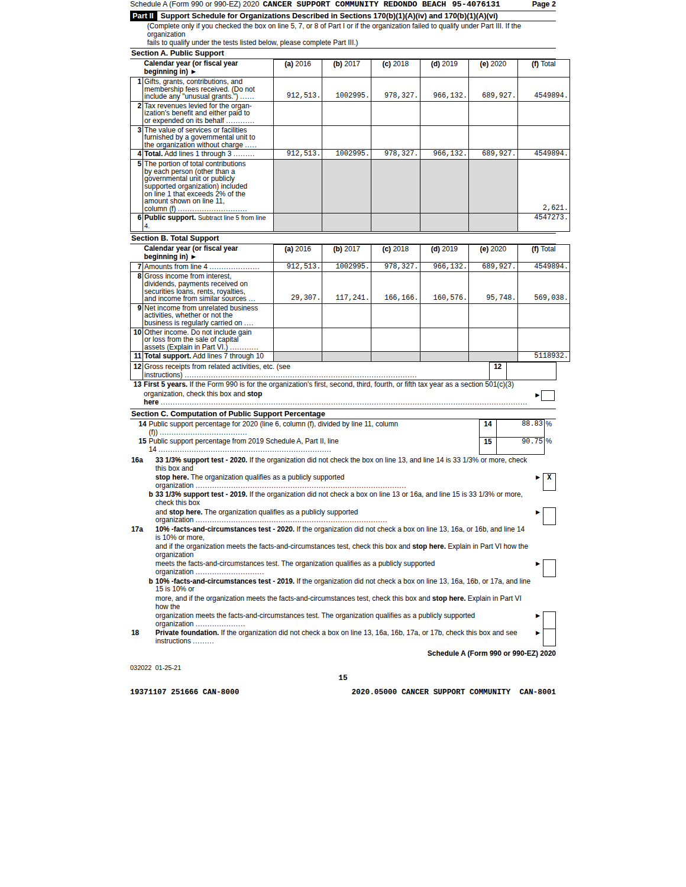Schedule A (Form 990 or 990-EZ) 2020 CANCER SUPPORT COMMUNITY REDONDO BEACH 95-4076131 Page 2
Part II
Support Schedule for Organizations Described in Sections 170(b)(1)(A)(iv) and 170(b)(1)(A)(vi)
(Complete only if you checked the box on line 5, 7, or 8 of Part I or if the organization failed to qualify under Part III. If the organization
fails to qualify under the tests listed below, please complete Part III.)
Section A. Public Support
| | Calendar year (or fiscal year beginning in) ► | (a) 2016 | (b) 2017 | (c) 2018 | (d) 2019 | (e) 2020 | (f) Total |
| 1 | Gifts, grants, contributions, and membership fees received. (Do not include any "unusual grants.") ...... | 912,513. | 1002995. | 978,327. | 966,132. | 689,927. | 4549894. |
| 2 | Tax revenues levied for the organ- ization's benefit and either paid to or expended on its behalf ............ | | | | | | |
| 3 | The value of services or facilities furnished by a governmental unit to the organization without charge ..... | | | | | | |
| 4 | Total. Add lines 1 through 3 ......... | 912,513. | 1002995. | 978,327. | 966,132. | 689,927. | 4549894. |
| 5 | The portion of total contributions by each person (other than a governmental unit or publicly supported organization) included on line 1 that exceeds 2% of the amount shown on line 11, column (f) ............................. | | | | | | 2,621. |
| 6 | Public support. Subtract line 5 from line 4. | | | | | | 4547273. |
Section B. Total Support
| | Calendar year (or fiscal year beginning in) ► | (a) 2016 | (b) 2017 | (c) 2018 | (d) 2019 | (e) 2020 | (f) Total |
| 7 | Amounts from line 4 ..................... | 912,513. | 1002995. | 978,327. | 966,132. | 689,927. | 4549894. |
| 8 | Gross income from interest, dividends, payments received on securities loans, rents, royalties, and income from similar sources ... | 29,307. | 117,241. | 166,166. | 160,576. | 95,748. | 569,038. |
| 9 | Net income from unrelated business activities, whether or not the business is regularly carried on .... | | | | | | |
| 10 | Other income. Do not include gain or loss from the sale of capital assets (Explain in Part VI.) ............ | | | | | | |
| 11 | Total support. Add lines 7 through 10 | | | | | | 5118932. |
| 12 | Gross receipts from related activities, etc. (see instructions) ................................................................................................. | 12 | |
| 13 | First 5 years. If the Form 990 is for the organization's first, second, third, fourth, or fifth tax year as a section 501(c)(3) | |
| | organization, check this box and stop here ......................................................................................................................................................... | ► |
Section C. Computation of Public Support Percentage
| 14 | Public support percentage for 2020 (line 6, column (f), divided by line 11, column (f)) ..................................... | 14 | 88.83 | % |
| 15 | Public support percentage from 2019 Schedule A, Part II, line 14 ......................................................................... | 15 | 90.75 | % |
| 16a | 33 1/3% support test - 2020. If the organization did not check the box on line 13, and line 14 is 33 1/3% or more, check this box and | | |
| | stop here. The organization qualifies as a publicly supported organization ......................................................................................... | ► | X |
| b | 33 1/3% support test - 2019. If the organization did not check a box on line 13 or 16a, and line 15 is 33 1/3% or more, check this box | | |
| | and stop here. The organization qualifies as a publicly supported organization ................................................................................. | ► | |
| 17a | 10% -facts-and-circumstances test - 2020. If the organization did not check a box on line 13, 16a, or 16b, and line 14 is 10% or more, | | |
| | and if the organization meets the facts-and-circumstances test, check this box and stop here. Explain in Part VI how the organization | | |
| | meets the facts-and-circumstances test. The organization qualifies as a publicly supported organization ............................. | ► | |
| b | 10% -facts-and-circumstances test - 2019. If the organization did not check a box on line 13, 16a, 16b, or 17a, and line 15 is 10% or | | |
| | more, and if the organization meets the facts-and-circumstances test, check this box and stop here. Explain in Part VI how the | | |
| | organization meets the facts-and-circumstances test. The organization qualifies as a publicly supported organization ..................... | ► | |
| 18 | Private foundation. If the organization did not check a box on line 13, 16a, 16b, 17a, or 17b, check this box and see instructions ......... | ► | |
Schedule A (Form 990 or 990-EZ) 2020
032022 01-25-21
15
19371107 251666 CAN-8000 2020.05000 CANCER SUPPORT COMMUNITY CAN-8001